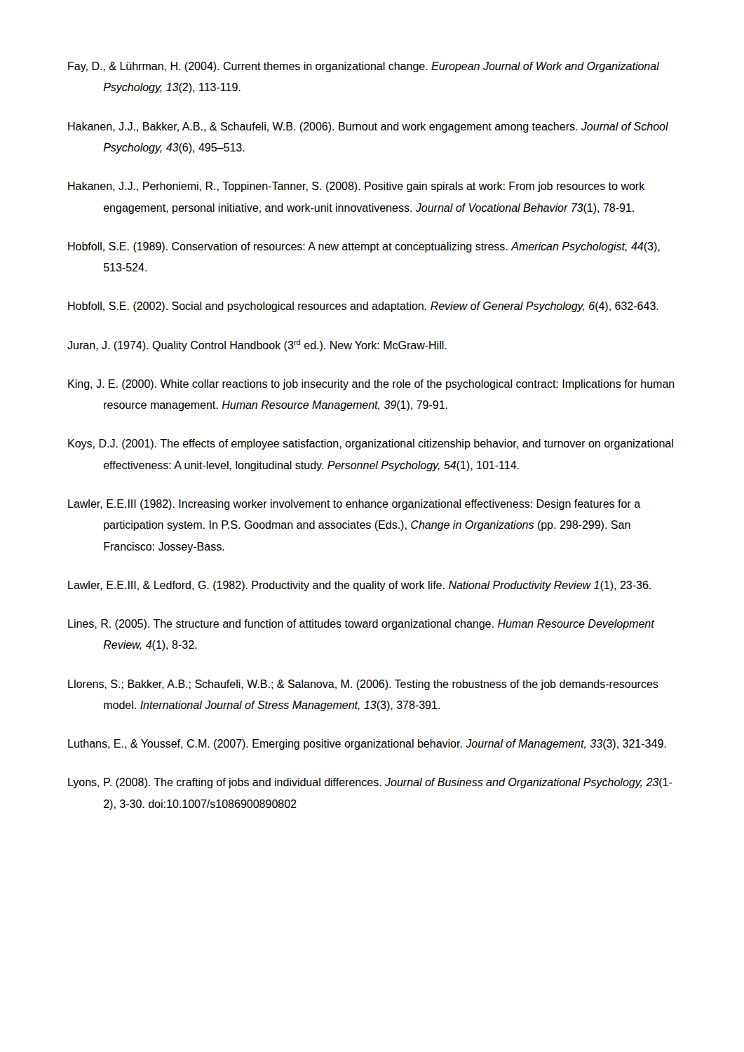Fay, D., & Lührman, H. (2004). Current themes in organizational change. European Journal of Work and Organizational Psychology, 13(2), 113-119.
Hakanen, J.J., Bakker, A.B., & Schaufeli, W.B. (2006). Burnout and work engagement among teachers. Journal of School Psychology, 43(6), 495–513.
Hakanen, J.J., Perhoniemi, R., Toppinen-Tanner, S. (2008). Positive gain spirals at work: From job resources to work engagement, personal initiative, and work-unit innovativeness. Journal of Vocational Behavior 73(1), 78-91.
Hobfoll, S.E. (1989). Conservation of resources: A new attempt at conceptualizing stress. American Psychologist, 44(3), 513-524.
Hobfoll, S.E. (2002). Social and psychological resources and adaptation. Review of General Psychology, 6(4), 632-643.
Juran, J. (1974). Quality Control Handbook (3rd ed.). New York: McGraw-Hill.
King, J. E. (2000). White collar reactions to job insecurity and the role of the psychological contract: Implications for human resource management. Human Resource Management, 39(1), 79-91.
Koys, D.J. (2001). The effects of employee satisfaction, organizational citizenship behavior, and turnover on organizational effectiveness: A unit-level, longitudinal study. Personnel Psychology, 54(1), 101-114.
Lawler, E.E.III (1982). Increasing worker involvement to enhance organizational effectiveness: Design features for a participation system. In P.S. Goodman and associates (Eds.), Change in Organizations (pp. 298-299). San Francisco: Jossey-Bass.
Lawler, E.E.III, & Ledford, G. (1982). Productivity and the quality of work life. National Productivity Review 1(1), 23-36.
Lines, R. (2005). The structure and function of attitudes toward organizational change. Human Resource Development Review, 4(1), 8-32.
Llorens, S.; Bakker, A.B.; Schaufeli, W.B.; & Salanova, M. (2006). Testing the robustness of the job demands-resources model. International Journal of Stress Management, 13(3), 378-391.
Luthans, E., & Youssef, C.M. (2007). Emerging positive organizational behavior. Journal of Management, 33(3), 321-349.
Lyons, P. (2008). The crafting of jobs and individual differences. Journal of Business and Organizational Psychology, 23(1-2), 3-30. doi:10.1007/s1086900890802